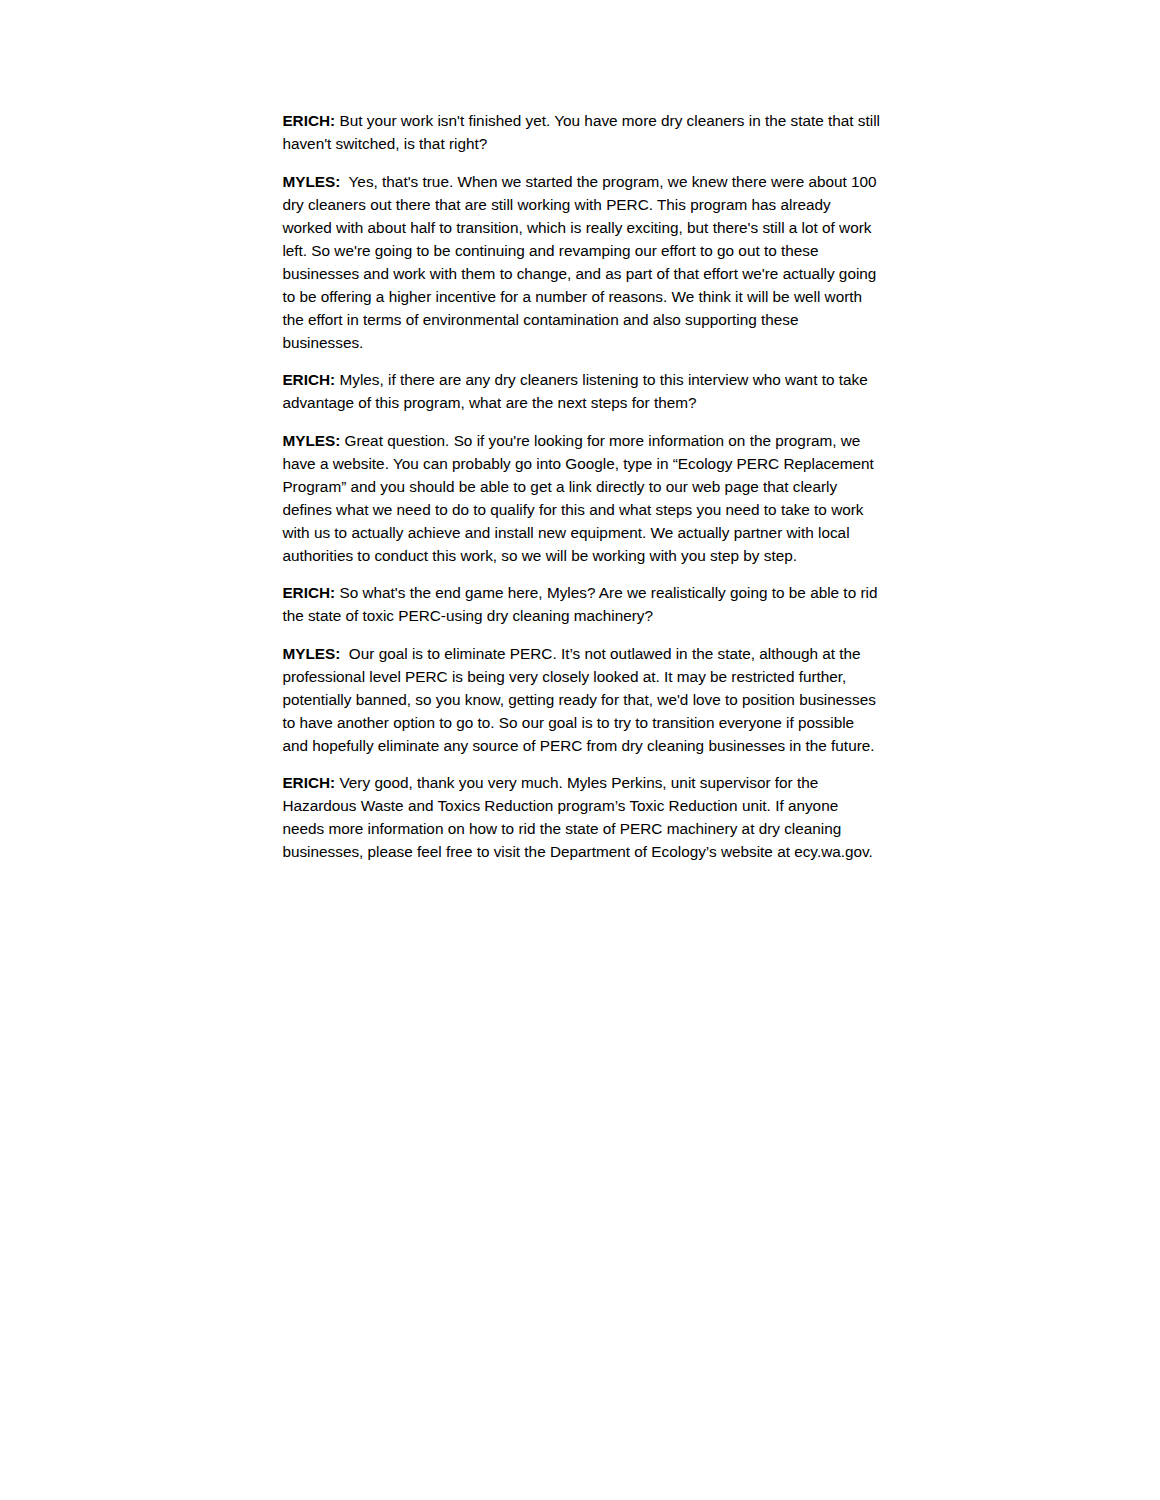ERICH: But your work isn't finished yet. You have more dry cleaners in the state that still haven't switched, is that right?
MYLES: Yes, that's true. When we started the program, we knew there were about 100 dry cleaners out there that are still working with PERC. This program has already worked with about half to transition, which is really exciting, but there's still a lot of work left. So we're going to be continuing and revamping our effort to go out to these businesses and work with them to change, and as part of that effort we're actually going to be offering a higher incentive for a number of reasons. We think it will be well worth the effort in terms of environmental contamination and also supporting these businesses.
ERICH: Myles, if there are any dry cleaners listening to this interview who want to take advantage of this program, what are the next steps for them?
MYLES: Great question. So if you're looking for more information on the program, we have a website. You can probably go into Google, type in “Ecology PERC Replacement Program” and you should be able to get a link directly to our web page that clearly defines what we need to do to qualify for this and what steps you need to take to work with us to actually achieve and install new equipment. We actually partner with local authorities to conduct this work, so we will be working with you step by step.
ERICH: So what's the end game here, Myles? Are we realistically going to be able to rid the state of toxic PERC-using dry cleaning machinery?
MYLES: Our goal is to eliminate PERC. It’s not outlawed in the state, although at the professional level PERC is being very closely looked at. It may be restricted further, potentially banned, so you know, getting ready for that, we'd love to position businesses to have another option to go to. So our goal is to try to transition everyone if possible and hopefully eliminate any source of PERC from dry cleaning businesses in the future.
ERICH: Very good, thank you very much. Myles Perkins, unit supervisor for the Hazardous Waste and Toxics Reduction program’s Toxic Reduction unit. If anyone needs more information on how to rid the state of PERC machinery at dry cleaning businesses, please feel free to visit the Department of Ecology’s website at ecy.wa.gov.